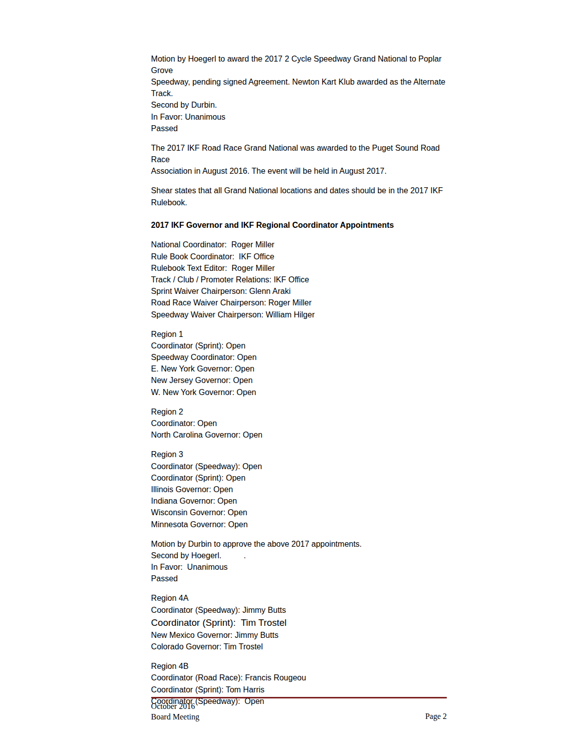Motion by Hoegerl to award the 2017 2 Cycle Speedway Grand National to Poplar Grove
Speedway, pending signed Agreement. Newton Kart Klub awarded as the Alternate Track.
Second by Durbin.
In Favor: Unanimous
Passed
The 2017 IKF Road Race Grand National was awarded to the Puget Sound Road Race
Association in August 2016. The event will be held in August 2017.
Shear states that all Grand National locations and dates should be in the 2017 IKF Rulebook.
2017 IKF Governor and IKF Regional Coordinator Appointments
National Coordinator: Roger Miller
Rule Book Coordinator: IKF Office
Rulebook Text Editor: Roger Miller
Track / Club / Promoter Relations: IKF Office
Sprint Waiver Chairperson: Glenn Araki
Road Race Waiver Chairperson: Roger Miller
Speedway Waiver Chairperson: William Hilger
Region 1
Coordinator (Sprint): Open
Speedway Coordinator: Open
E. New York Governor: Open
New Jersey Governor: Open
W. New York Governor: Open
Region 2
Coordinator: Open
North Carolina Governor: Open
Region 3
Coordinator (Speedway): Open
Coordinator (Sprint): Open
Illinois Governor: Open
Indiana Governor: Open
Wisconsin Governor: Open
Minnesota Governor: Open
Motion by Durbin to approve the above 2017 appointments.
Second by Hoegerl. .
In Favor: Unanimous
Passed
Region 4A
Coordinator (Speedway): Jimmy Butts
Coordinator (Sprint): Tim Trostel
New Mexico Governor: Jimmy Butts
Colorado Governor: Tim Trostel
Region 4B
Coordinator (Road Race): Francis Rougeou
Coordinator (Sprint): Tom Harris
Coordinator (Speedway): Open
October 2016
Board Meeting
Page 2